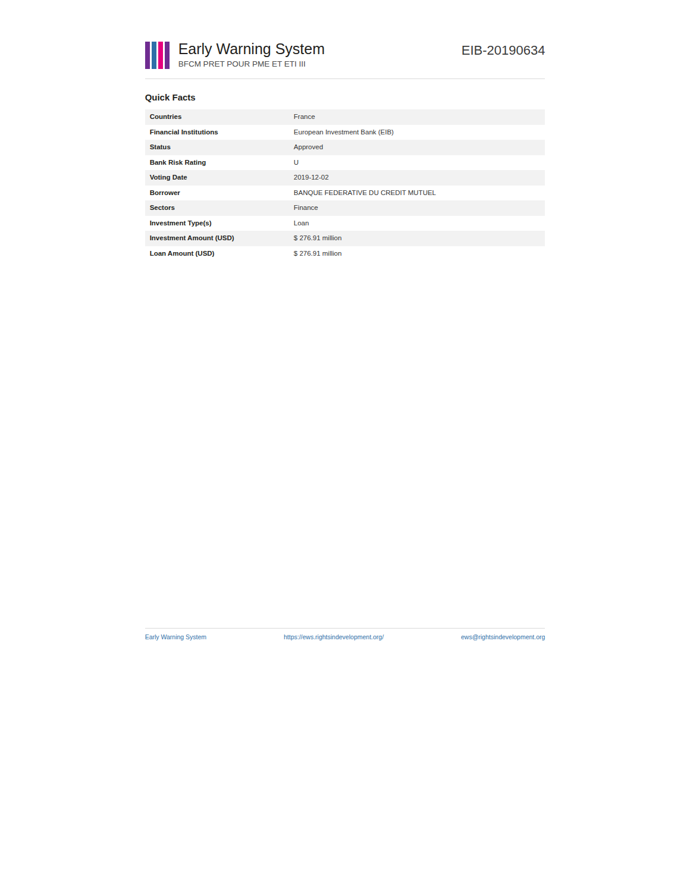Early Warning System
BFCM PRET POUR PME ET ETI III
EIB-20190634
Quick Facts
| Countries | France |
| Financial Institutions | European Investment Bank (EIB) |
| Status | Approved |
| Bank Risk Rating | U |
| Voting Date | 2019-12-02 |
| Borrower | BANQUE FEDERATIVE DU CREDIT MUTUEL |
| Sectors | Finance |
| Investment Type(s) | Loan |
| Investment Amount (USD) | $ 276.91 million |
| Loan Amount (USD) | $ 276.91 million |
Early Warning System
https://ews.rightsindevelopment.org/
ews@rightsindevelopment.org